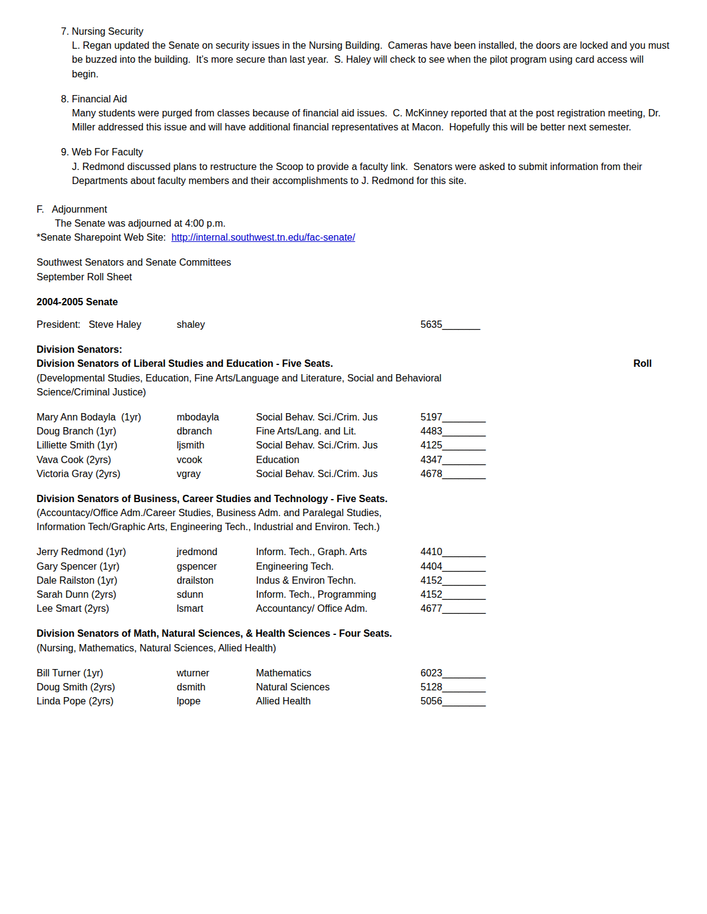7. Nursing Security
L. Regan updated the Senate on security issues in the Nursing Building. Cameras have been installed, the doors are locked and you must be buzzed into the building. It’s more secure than last year. S. Haley will check to see when the pilot program using card access will begin.
8. Financial Aid
Many students were purged from classes because of financial aid issues. C. McKinney reported that at the post registration meeting, Dr. Miller addressed this issue and will have additional financial representatives at Macon. Hopefully this will be better next semester.
9. Web For Faculty
J. Redmond discussed plans to restructure the Scoop to provide a faculty link. Senators were asked to submit information from their Departments about faculty members and their accomplishments to J. Redmond for this site.
F. Adjournment
The Senate was adjourned at 4:00 p.m.
*Senate Sharepoint Web Site: http://internal.southwest.tn.edu/fac-senate/
Southwest Senators and Senate Committees
September Roll Sheet
2004-2005 Senate
| President: Steve Haley | shaley | | 5635 _______ |
Division Senators:
| Division Senators of Liberal Studies and Education - Five Seats. | Roll |
(Developmental Studies, Education, Fine Arts/Language and Literature, Social and Behavioral
Science/Criminal Justice)
| Mary Ann Bodayla (1yr) | mbodayla | Social Behav. Sci./Crim. Jus | 5197 ________ |
| Doug Branch (1yr) | dbranch | Fine Arts/Lang. and Lit. | 4483 ________ |
| Lilliette Smith (1yr) | ljsmith | Social Behav. Sci./Crim. Jus | 4125 ________ |
| Vava Cook (2yrs) | vcook | Education | 4347 ________ |
| Victoria Gray (2yrs) | vgray | Social Behav. Sci./Crim. Jus | 4678 ________ |
Division Senators of Business, Career Studies and Technology - Five Seats.
(Accountacy/Office Adm./Career Studies, Business Adm. and Paralegal Studies,
Information Tech/Graphic Arts, Engineering Tech., Industrial and Environ. Tech.)
| Jerry Redmond (1yr) | jredmond | Inform. Tech., Graph. Arts | 4410 ________ |
| Gary Spencer (1yr) | gspencer | Engineering Tech. | 4404 ________ |
| Dale Railston (1yr) | drailston | Indus & Environ Techn. | 4152 ________ |
| Sarah Dunn (2yrs) | sdunn | Inform. Tech., Programming | 4152 ________ |
| Lee Smart (2yrs) | lsmart | Accountancy/ Office Adm. | 4677 ________ |
Division Senators of Math, Natural Sciences, & Health Sciences - Four Seats.
(Nursing, Mathematics, Natural Sciences, Allied Health)
| Bill Turner (1yr) | wturner | Mathematics | 6023 ________ |
| Doug Smith (2yrs) | dsmith | Natural Sciences | 5128 ________ |
| Linda Pope (2yrs) | lpope | Allied Health | 5056 ________ |